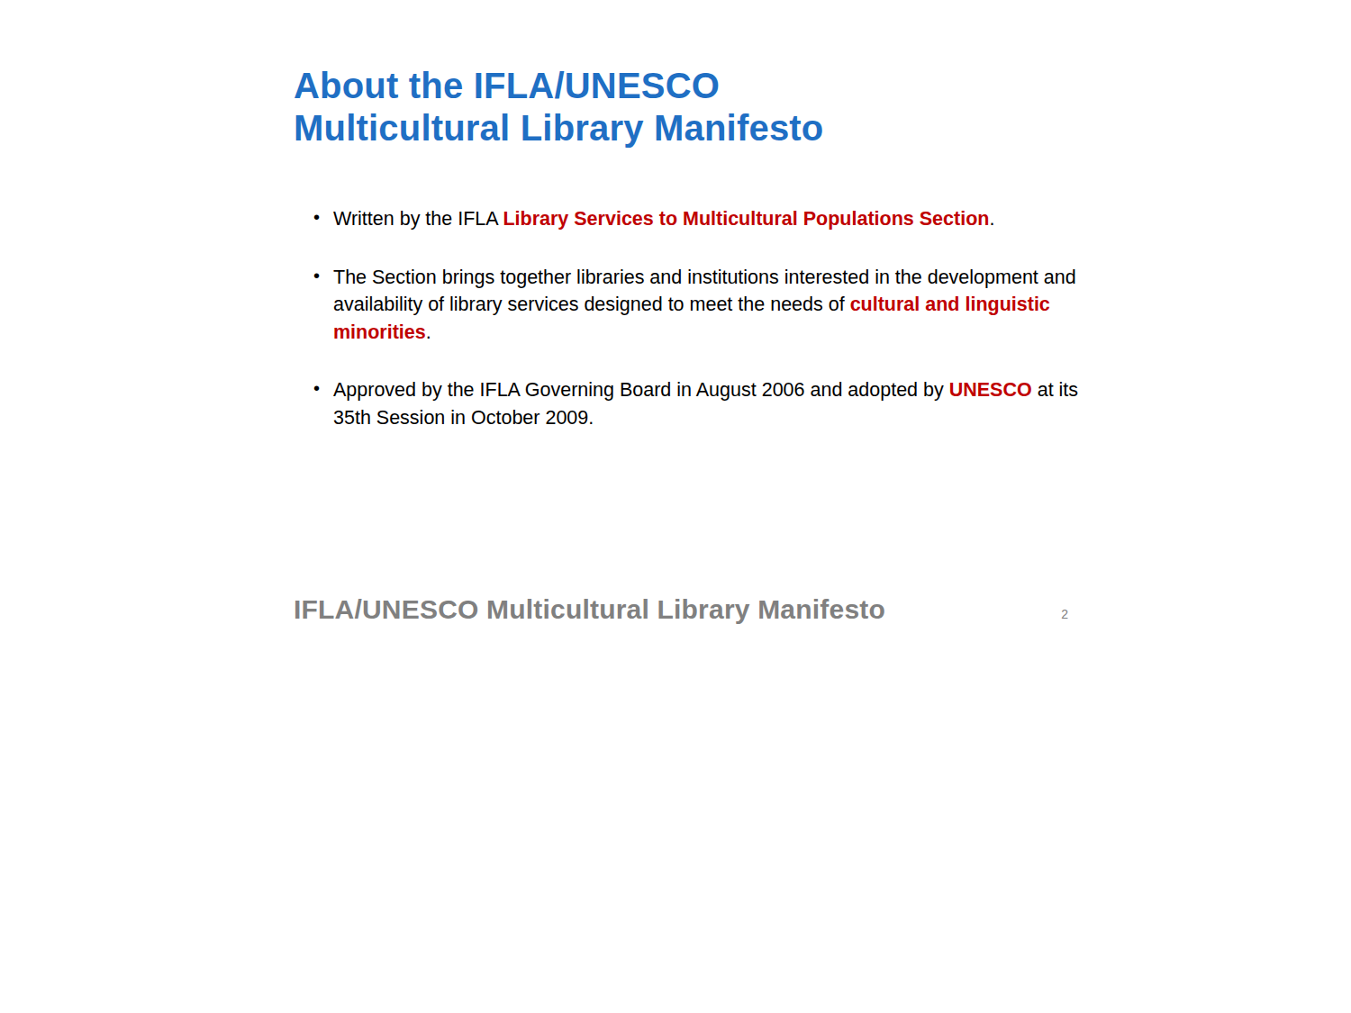About the IFLA/UNESCO
Multicultural Library Manifesto
Written by the IFLA Library Services to Multicultural Populations Section.
The Section brings together libraries and institutions interested in the development and availability of library services designed to meet the needs of cultural and linguistic minorities.
Approved by the IFLA Governing Board in August 2006 and adopted by UNESCO at its 35th Session in October 2009.
IFLA/UNESCO Multicultural Library Manifesto
2